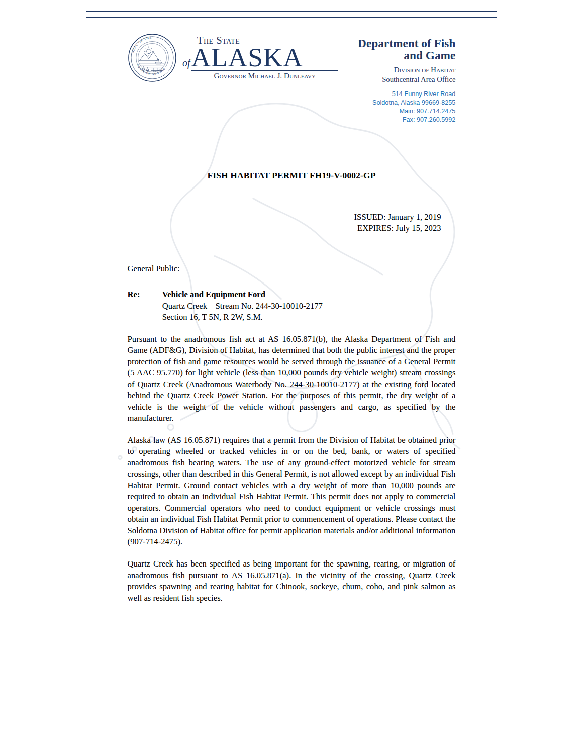SEAL OF THE STATE OF ALASKA
The State
of ALASKA
Governor Michael J. Dunleavy
Department of Fish and Game
Division of Habitat
Southcentral Area Office
514 Funny River Road
Soldotna, Alaska 99669-8255
Main: 907.714.2475
Fax: 907.260.5992
FISH HABITAT PERMIT FH19-V-0002-GP
ISSUED: January 1, 2019
EXPIRES: July 15, 2023
General Public:
| Re: | Vehicle and Equipment Ford |
| | Quartz Creek – Stream No. 244-30-10010-2177 |
| | Section 16, T 5N, R 2W, S.M. |
Pursuant to the anadromous fish act at AS 16.05.871(b), the Alaska Department of Fish and Game (ADF&G), Division of Habitat, has determined that both the public interest and the proper protection of fish and game resources would be served through the issuance of a General Permit (5 AAC 95.770) for light vehicle (less than 10,000 pounds dry vehicle weight) stream crossings of Quartz Creek (Anadromous Waterbody No. 244-30-10010-2177) at the existing ford located behind the Quartz Creek Power Station. For the purposes of this permit, the dry weight of a vehicle is the weight of the vehicle without passengers and cargo, as specified by the manufacturer.
Alaska law (AS 16.05.871) requires that a permit from the Division of Habitat be obtained prior to operating wheeled or tracked vehicles in or on the bed, bank, or waters of specified anadromous fish bearing waters. The use of any ground-effect motorized vehicle for stream crossings, other than described in this General Permit, is not allowed except by an individual Fish Habitat Permit. Ground contact vehicles with a dry weight of more than 10,000 pounds are required to obtain an individual Fish Habitat Permit. This permit does not apply to commercial operators. Commercial operators who need to conduct equipment or vehicle crossings must obtain an individual Fish Habitat Permit prior to commencement of operations. Please contact the Soldotna Division of Habitat office for permit application materials and/or additional information (907-714-2475).
Quartz Creek has been specified as being important for the spawning, rearing, or migration of anadromous fish pursuant to AS 16.05.871(a). In the vicinity of the crossing, Quartz Creek provides spawning and rearing habitat for Chinook, sockeye, chum, coho, and pink salmon as well as resident fish species.